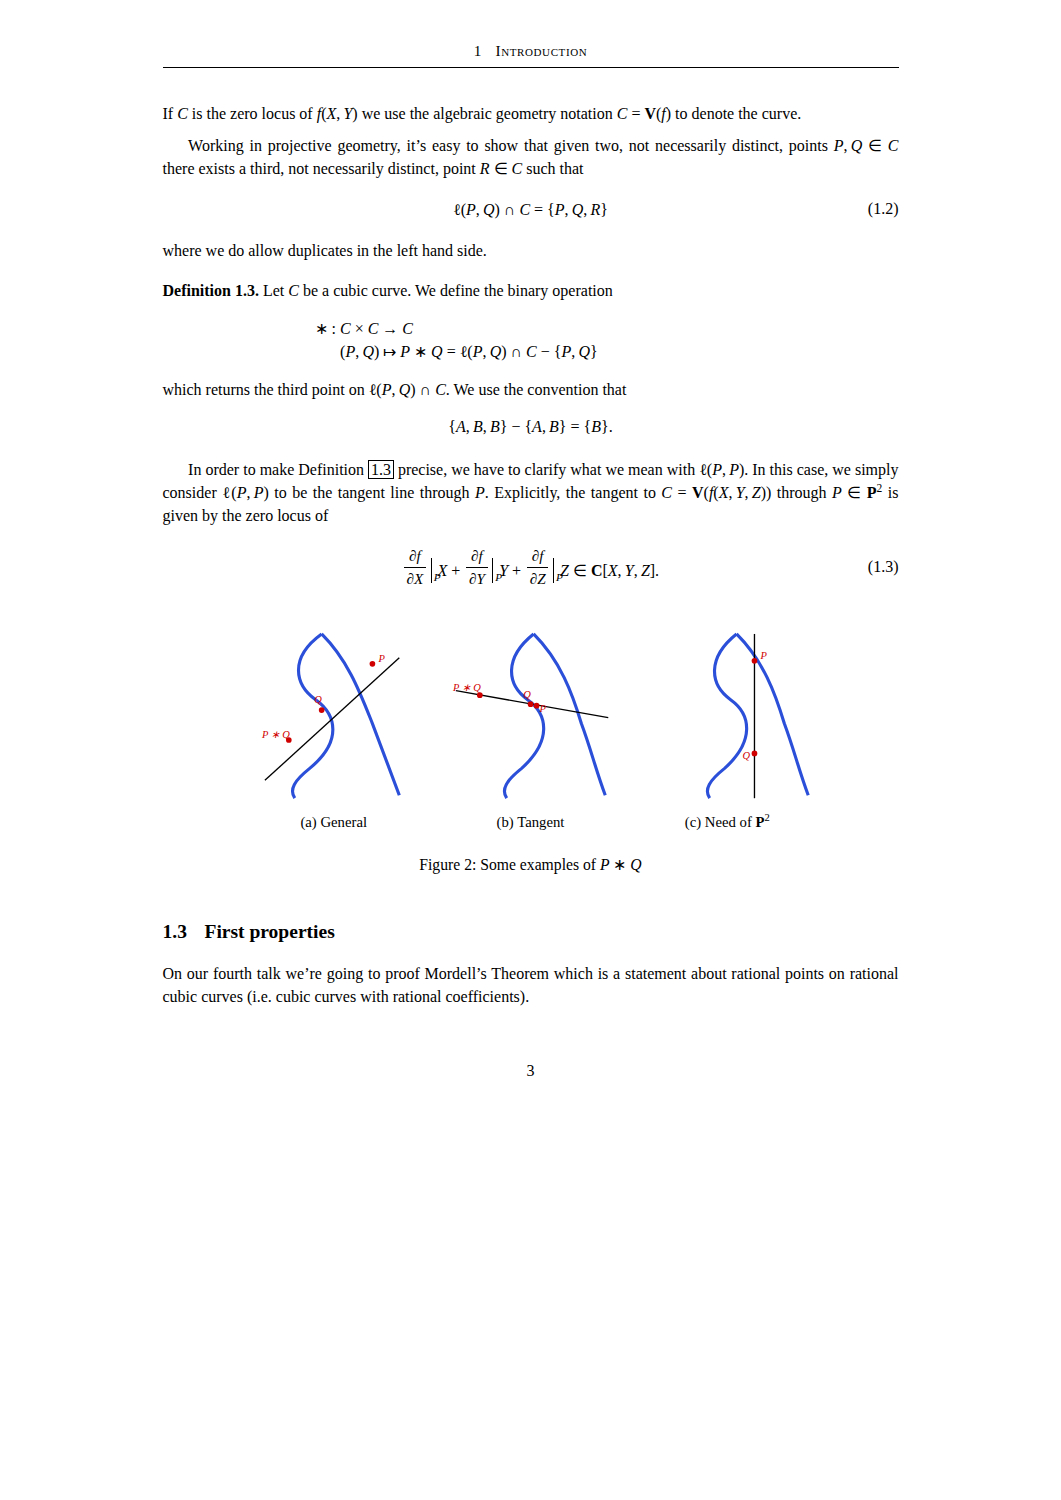1 Introduction
If C is the zero locus of f(X, Y) we use the algebraic geometry notation C = V(f) to denote the curve.
Working in projective geometry, it’s easy to show that given two, not necessarily distinct, points P, Q ∈ C there exists a third, not necessarily distinct, point R ∈ C such that
ℓ(P, Q) ∩ C = {P, Q, R} (1.2)
where we do allow duplicates in the left hand side.
Definition 1.3. Let C be a cubic curve. We define the binary operation
∗ : C × C → C (P, Q) ↦ P ∗ Q = ℓ(P, Q) ∩ C − {P, Q}
which returns the third point on ℓ(P, Q) ∩ C. We use the convention that
{A, B, B} − {A, B} = {B}.
In order to make Definition 1.3 precise, we have to clarify what we mean with ℓ(P, P). In this case, we simply consider ℓ(P, P) to be the tangent line through P. Explicitly, the tangent to C = V(f(X, Y, Z)) through P ∈ P2 is given by the zero locus of
∂f∂X P X + ∂f∂Y P Y + ∂f∂Z P Z ∈ C[X, Y, Z]. (1.3)
P Q P ∗ Q
(a) General
Q P P ∗ Q
(b) Tangent
P Q
(c) Need of P2
Figure 2: Some examples of P ∗ Q
1.3 First properties
On our fourth talk we’re going to proof Mordell’s Theorem which is a statement about rational points on rational cubic curves (i.e. cubic curves with rational coefficients).
3